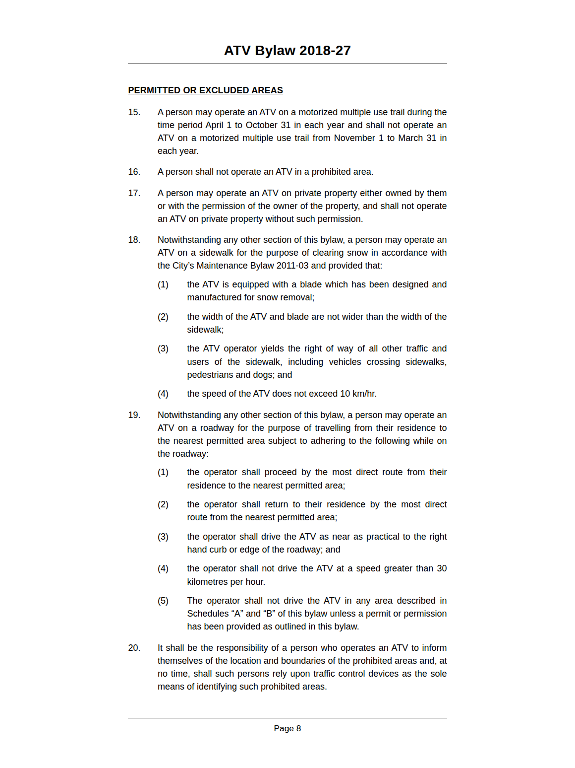ATV Bylaw 2018-27
PERMITTED OR EXCLUDED AREAS
15. A person may operate an ATV on a motorized multiple use trail during the time period April 1 to October 31 in each year and shall not operate an ATV on a motorized multiple use trail from November 1 to March 31 in each year.
16. A person shall not operate an ATV in a prohibited area.
17. A person may operate an ATV on private property either owned by them or with the permission of the owner of the property, and shall not operate an ATV on private property without such permission.
18. Notwithstanding any other section of this bylaw, a person may operate an ATV on a sidewalk for the purpose of clearing snow in accordance with the City’s Maintenance Bylaw 2011-03 and provided that:
(1) the ATV is equipped with a blade which has been designed and manufactured for snow removal;
(2) the width of the ATV and blade are not wider than the width of the sidewalk;
(3) the ATV operator yields the right of way of all other traffic and users of the sidewalk, including vehicles crossing sidewalks, pedestrians and dogs; and
(4) the speed of the ATV does not exceed 10 km/hr.
19. Notwithstanding any other section of this bylaw, a person may operate an ATV on a roadway for the purpose of travelling from their residence to the nearest permitted area subject to adhering to the following while on the roadway:
(1) the operator shall proceed by the most direct route from their residence to the nearest permitted area;
(2) the operator shall return to their residence by the most direct route from the nearest permitted area;
(3) the operator shall drive the ATV as near as practical to the right hand curb or edge of the roadway; and
(4) the operator shall not drive the ATV at a speed greater than 30 kilometres per hour.
(5) The operator shall not drive the ATV in any area described in Schedules “A” and “B” of this bylaw unless a permit or permission has been provided as outlined in this bylaw.
20. It shall be the responsibility of a person who operates an ATV to inform themselves of the location and boundaries of the prohibited areas and, at no time, shall such persons rely upon traffic control devices as the sole means of identifying such prohibited areas.
Page 8